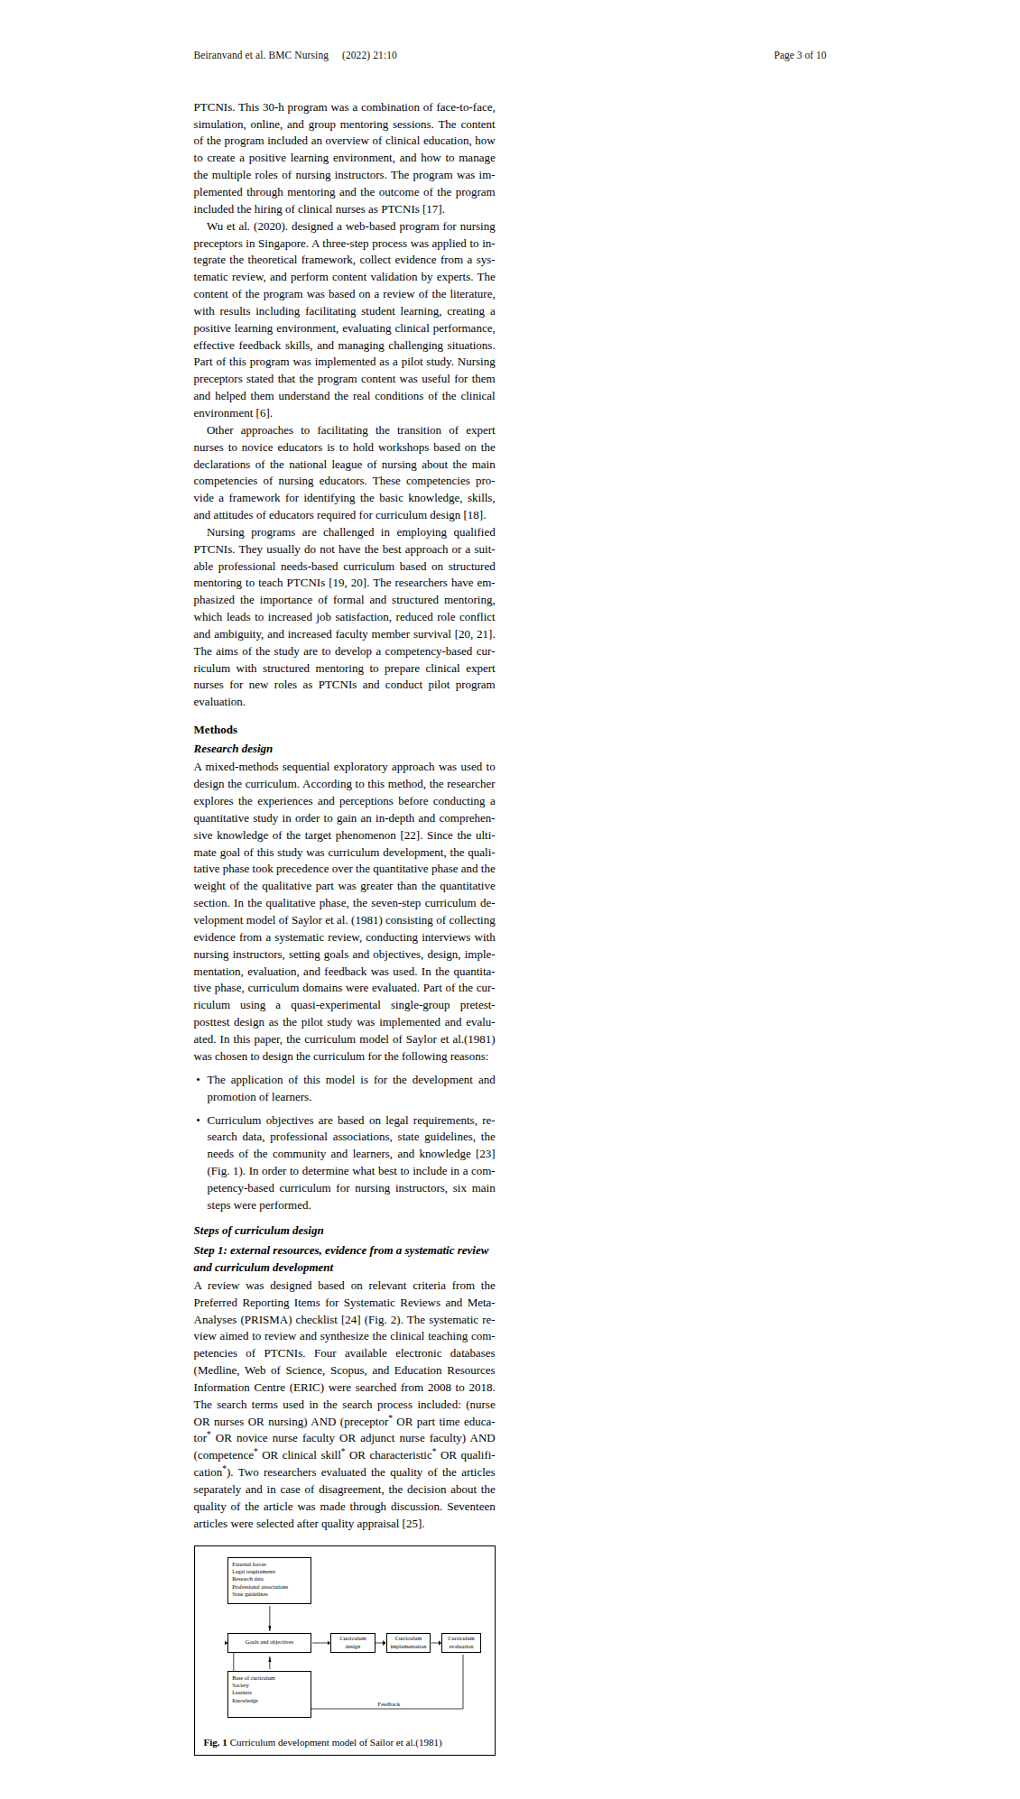Beiranvand et al. BMC Nursing (2022) 21:10
Page 3 of 10
PTCNIs. This 30-h program was a combination of face-to-face, simulation, online, and group mentoring sessions. The content of the program included an overview of clinical education, how to create a positive learning environment, and how to manage the multiple roles of nursing instructors. The program was implemented through mentoring and the outcome of the program included the hiring of clinical nurses as PTCNIs [17].
Wu et al. (2020). designed a web-based program for nursing preceptors in Singapore. A three-step process was applied to integrate the theoretical framework, collect evidence from a systematic review, and perform content validation by experts. The content of the program was based on a review of the literature, with results including facilitating student learning, creating a positive learning environment, evaluating clinical performance, effective feedback skills, and managing challenging situations. Part of this program was implemented as a pilot study. Nursing preceptors stated that the program content was useful for them and helped them understand the real conditions of the clinical environment [6].
Other approaches to facilitating the transition of expert nurses to novice educators is to hold workshops based on the declarations of the national league of nursing about the main competencies of nursing educators. These competencies provide a framework for identifying the basic knowledge, skills, and attitudes of educators required for curriculum design [18].
Nursing programs are challenged in employing qualified PTCNIs. They usually do not have the best approach or a suitable professional needs-based curriculum based on structured mentoring to teach PTCNIs [19, 20]. The researchers have emphasized the importance of formal and structured mentoring, which leads to increased job satisfaction, reduced role conflict and ambiguity, and increased faculty member survival [20, 21]. The aims of the study are to develop a competency-based curriculum with structured mentoring to prepare clinical expert nurses for new roles as PTCNIs and conduct pilot program evaluation.
Methods
Research design
A mixed-methods sequential exploratory approach was used to design the curriculum. According to this method, the researcher explores the experiences and perceptions before conducting a quantitative study in order to gain an in-depth and comprehensive knowledge of the target phenomenon [22]. Since the ultimate goal of this study was curriculum development, the qualitative phase took precedence over the quantitative phase and the weight of the qualitative part was greater than the quantitative section. In the qualitative phase, the seven-step curriculum development model of Saylor et al. (1981) consisting of collecting evidence from a systematic review, conducting interviews with nursing instructors, setting goals and objectives, design, implementation, evaluation, and feedback was used. In the quantitative phase, curriculum domains were evaluated. Part of the curriculum using a quasi-experimental single-group pretest-posttest design as the pilot study was implemented and evaluated. In this paper, the curriculum model of Saylor et al.(1981) was chosen to design the curriculum for the following reasons:
The application of this model is for the development and promotion of learners.
Curriculum objectives are based on legal requirements, research data, professional associations, state guidelines, the needs of the community and learners, and knowledge [23] (Fig. 1). In order to determine what best to include in a competency-based curriculum for nursing instructors, six main steps were performed.
Steps of curriculum design
Step 1: external resources, evidence from a systematic review and curriculum development
A review was designed based on relevant criteria from the Preferred Reporting Items for Systematic Reviews and Meta-Analyses (PRISMA) checklist [24] (Fig. 2). The systematic review aimed to review and synthesize the clinical teaching competencies of PTCNIs. Four available electronic databases (Medline, Web of Science, Scopus, and Education Resources Information Centre (ERIC) were searched from 2008 to 2018. The search terms used in the search process included: (nurse OR nurses OR nursing) AND (preceptor* OR part time educator* OR novice nurse faculty OR adjunct nurse faculty) AND (competence* OR clinical skill* OR characteristic* OR qualification*). Two researchers evaluated the quality of the articles separately and in case of disagreement, the decision about the quality of the article was made through discussion. Seventeen articles were selected after quality appraisal [25].
External forces
Legal requirements
Research data
Professional associations
State guidelines
Goals and objectives
Base of curriculum
Society
Learners
Knowledge
Curriculum
design
Curriculum
implementation
Curriculum
evaluation
Feedback
Fig. 1 Curriculum development model of Sailor et al.(1981)